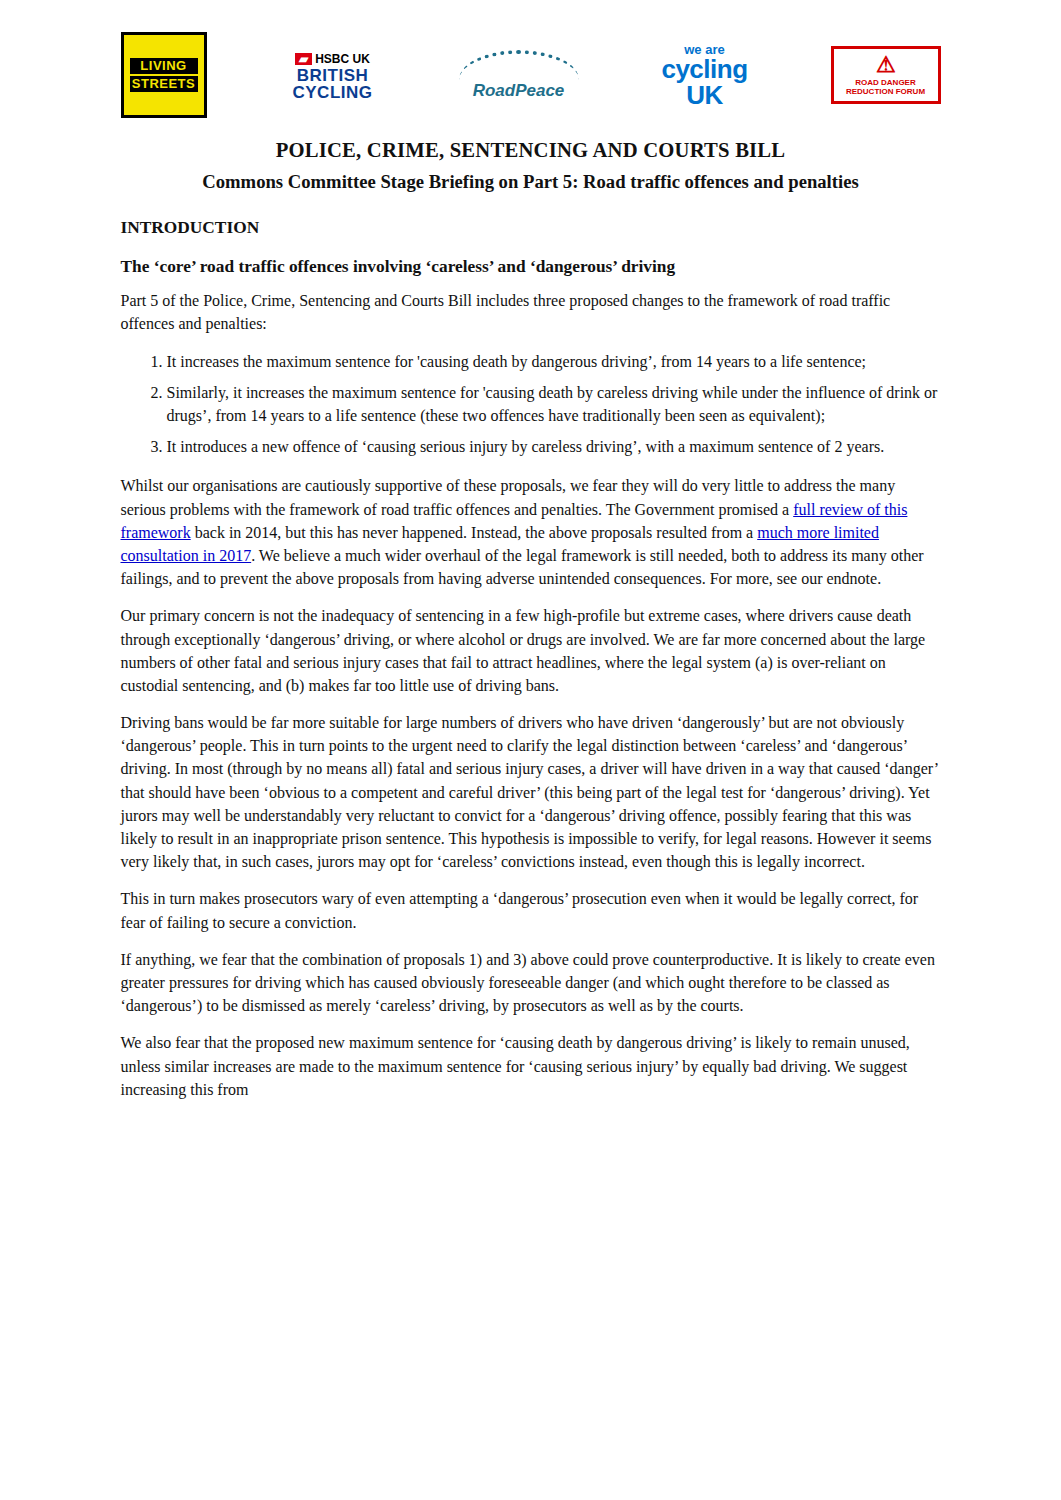LIVING STREETS
▰HSBC UK BRITISH CYCLING
RoadPeace
we are cycling UK
⚠ ROAD DANGER
REDUCTION FORUM
POLICE, CRIME, SENTENCING AND COURTS BILL
Commons Committee Stage Briefing on Part 5: Road traffic offences and penalties
INTRODUCTION
The ‘core’ road traffic offences involving ‘careless’ and ‘dangerous’ driving
Part 5 of the Police, Crime, Sentencing and Courts Bill includes three proposed changes to the framework of road traffic offences and penalties:
It increases the maximum sentence for 'causing death by dangerous driving’, from 14 years to a life sentence;
Similarly, it increases the maximum sentence for 'causing death by careless driving while under the influence of drink or drugs’, from 14 years to a life sentence (these two offences have traditionally been seen as equivalent);
It introduces a new offence of ‘causing serious injury by careless driving’, with a maximum sentence of 2 years.
Whilst our organisations are cautiously supportive of these proposals, we fear they will do very little to address the many serious problems with the framework of road traffic offences and penalties. The Government promised a full review of this framework back in 2014, but this has never happened. Instead, the above proposals resulted from a much more limited consultation in 2017. We believe a much wider overhaul of the legal framework is still needed, both to address its many other failings, and to prevent the above proposals from having adverse unintended consequences. For more, see our endnote.
Our primary concern is not the inadequacy of sentencing in a few high-profile but extreme cases, where drivers cause death through exceptionally ‘dangerous’ driving, or where alcohol or drugs are involved. We are far more concerned about the large numbers of other fatal and serious injury cases that fail to attract headlines, where the legal system (a) is over-reliant on custodial sentencing, and (b) makes far too little use of driving bans.
Driving bans would be far more suitable for large numbers of drivers who have driven ‘dangerously’ but are not obviously ‘dangerous’ people. This in turn points to the urgent need to clarify the legal distinction between ‘careless’ and ‘dangerous’ driving. In most (through by no means all) fatal and serious injury cases, a driver will have driven in a way that caused ‘danger’ that should have been ‘obvious to a competent and careful driver’ (this being part of the legal test for ‘dangerous’ driving). Yet jurors may well be understandably very reluctant to convict for a ‘dangerous’ driving offence, possibly fearing that this was likely to result in an inappropriate prison sentence. This hypothesis is impossible to verify, for legal reasons. However it seems very likely that, in such cases, jurors may opt for ‘careless’ convictions instead, even though this is legally incorrect.
This in turn makes prosecutors wary of even attempting a ‘dangerous’ prosecution even when it would be legally correct, for fear of failing to secure a conviction.
If anything, we fear that the combination of proposals 1) and 3) above could prove counterproductive. It is likely to create even greater pressures for driving which has caused obviously foreseeable danger (and which ought therefore to be classed as ‘dangerous’) to be dismissed as merely ‘careless’ driving, by prosecutors as well as by the courts.
We also fear that the proposed new maximum sentence for ‘causing death by dangerous driving’ is likely to remain unused, unless similar increases are made to the maximum sentence for ‘causing serious injury’ by equally bad driving. We suggest increasing this from